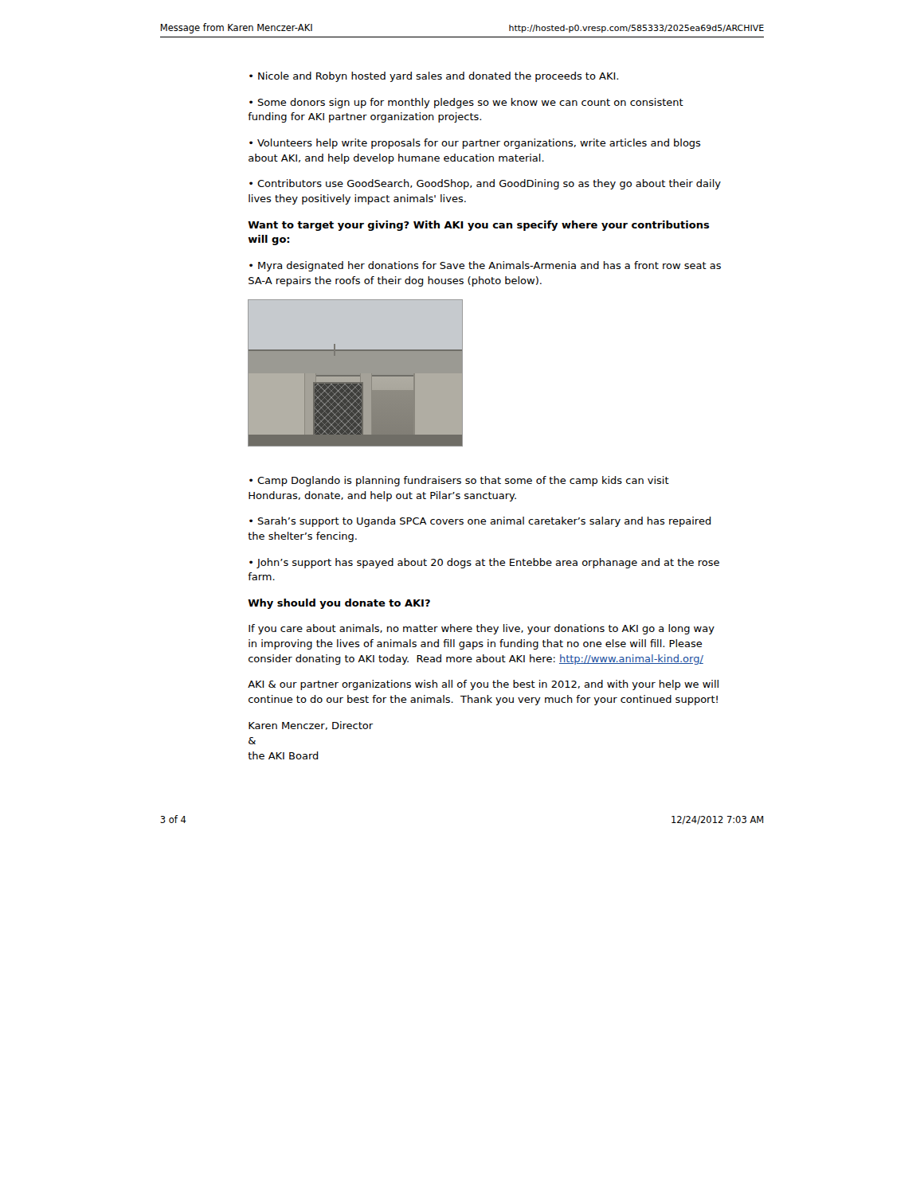Message from Karen Menczer-AKI http://hosted-p0.vresp.com/585333/2025ea69d5/ARCHIVE
• Nicole and Robyn hosted yard sales and donated the proceeds to AKI.
• Some donors sign up for monthly pledges so we know we can count on consistent funding for AKI partner organization projects.
• Volunteers help write proposals for our partner organizations, write articles and blogs about AKI, and help develop humane education material.
• Contributors use GoodSearch, GoodShop, and GoodDining so as they go about their daily lives they positively impact animals' lives.
Want to target your giving? With AKI you can specify where your contributions will go:
• Myra designated her donations for Save the Animals-Armenia and has a front row seat as SA-A repairs the roofs of their dog houses (photo below).
• Camp Doglando is planning fundraisers so that some of the camp kids can visit Honduras, donate, and help out at Pilar’s sanctuary.
• Sarah’s support to Uganda SPCA covers one animal caretaker’s salary and has repaired the shelter’s fencing.
• John’s support has spayed about 20 dogs at the Entebbe area orphanage and at the rose farm.
Why should you donate to AKI?
If you care about animals, no matter where they live, your donations to AKI go a long way in improving the lives of animals and fill gaps in funding that no one else will fill. Please consider donating to AKI today. Read more about AKI here: http://www.animal-kind.org/
AKI & our partner organizations wish all of you the best in 2012, and with your help we will continue to do our best for the animals. Thank you very much for your continued support!
Karen Menczer, Director
&
the AKI Board
3 of 4 12/24/2012 7:03 AM